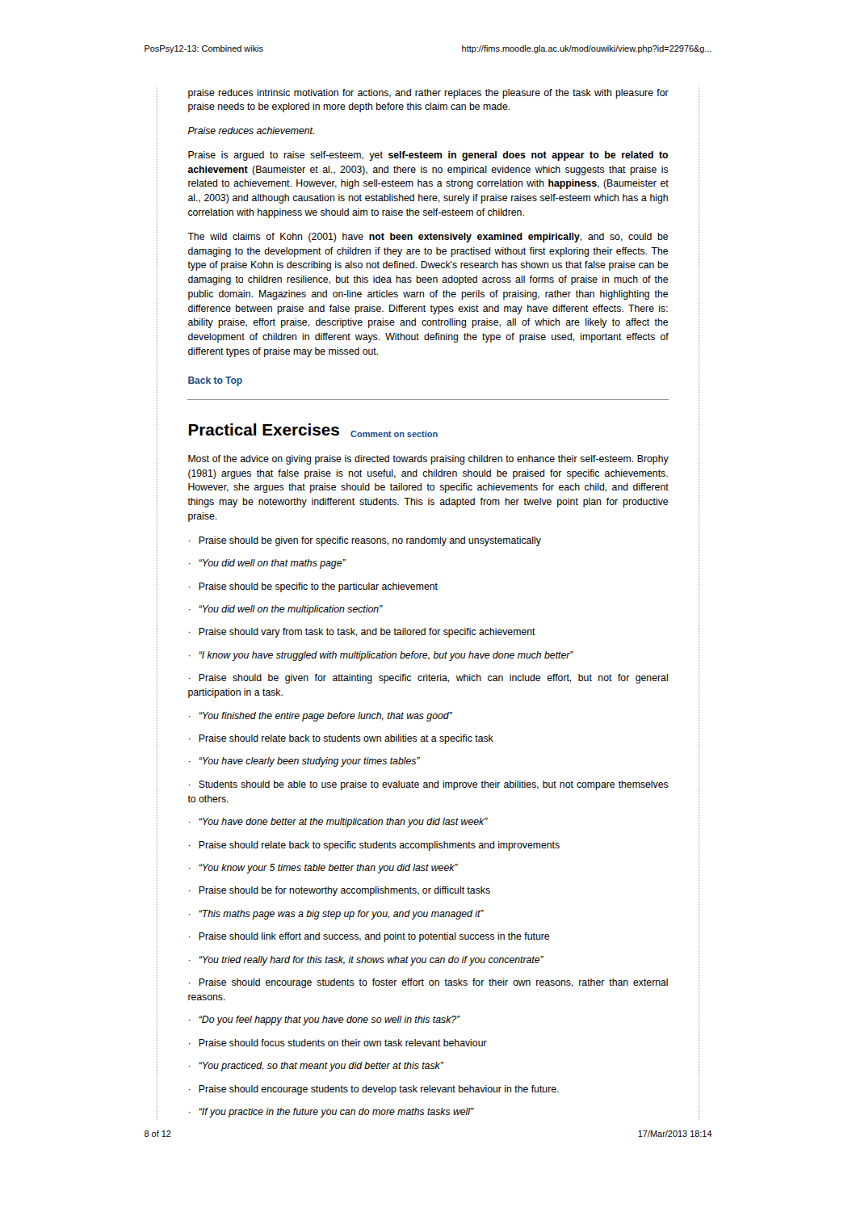PosPsy12-13: Combined wikis
http://fims.moodle.gla.ac.uk/mod/ouwiki/view.php?id=22976&g...
praise reduces intrinsic motivation for actions, and rather replaces the pleasure of the task with pleasure for praise needs to be explored in more depth before this claim can be made.
Praise reduces achievement.
Praise is argued to raise self-esteem, yet self-esteem in general does not appear to be related to achievement (Baumeister et al., 2003), and there is no empirical evidence which suggests that praise is related to achievement. However, high sell-esteem has a strong correlation with happiness, (Baumeister et al., 2003) and although causation is not established here, surely if praise raises self-esteem which has a high correlation with happiness we should aim to raise the self-esteem of children.
The wild claims of Kohn (2001) have not been extensively examined empirically, and so, could be damaging to the development of children if they are to be practised without first exploring their effects. The type of praise Kohn is describing is also not defined. Dweck's research has shown us that false praise can be damaging to children resilience, but this idea has been adopted across all forms of praise in much of the public domain. Magazines and on-line articles warn of the perils of praising, rather than highlighting the difference between praise and false praise. Different types exist and may have different effects. There is: ability praise, effort praise, descriptive praise and controlling praise, all of which are likely to affect the development of children in different ways. Without defining the type of praise used, important effects of different types of praise may be missed out.
Back to Top
Practical Exercises
Comment on section
Most of the advice on giving praise is directed towards praising children to enhance their self-esteem. Brophy (1981) argues that false praise is not useful, and children should be praised for specific achievements. However, she argues that praise should be tailored to specific achievements for each child, and different things may be noteworthy indifferent students. This is adapted from her twelve point plan for productive praise.
·Praise should be given for specific reasons, no randomly and unsystematically
·“You did well on that maths page”
·Praise should be specific to the particular achievement
·“You did well on the multiplication section”
·Praise should vary from task to task, and be tailored for specific achievement
·“I know you have struggled with multiplication before, but you have done much better”
·Praise should be given for attainting specific criteria, which can include effort, but not for general participation in a task.
·“You finished the entire page before lunch, that was good”
·Praise should relate back to students own abilities at a specific task
·“You have clearly been studying your times tables”
·Students should be able to use praise to evaluate and improve their abilities, but not compare themselves to others.
·“You have done better at the multiplication than you did last week”
·Praise should relate back to specific students accomplishments and improvements
·“You know your 5 times table better than you did last week”
·Praise should be for noteworthy accomplishments, or difficult tasks
·“This maths page was a big step up for you, and you managed it”
·Praise should link effort and success, and point to potential success in the future
·“You tried really hard for this task, it shows what you can do if you concentrate”
·Praise should encourage students to foster effort on tasks for their own reasons, rather than external reasons.
·“Do you feel happy that you have done so well in this task?”
·Praise should focus students on their own task relevant behaviour
·“You practiced, so that meant you did better at this task”
·Praise should encourage students to develop task relevant behaviour in the future.
·“If you practice in the future you can do more maths tasks well”
8 of 12
17/Mar/2013 18:14